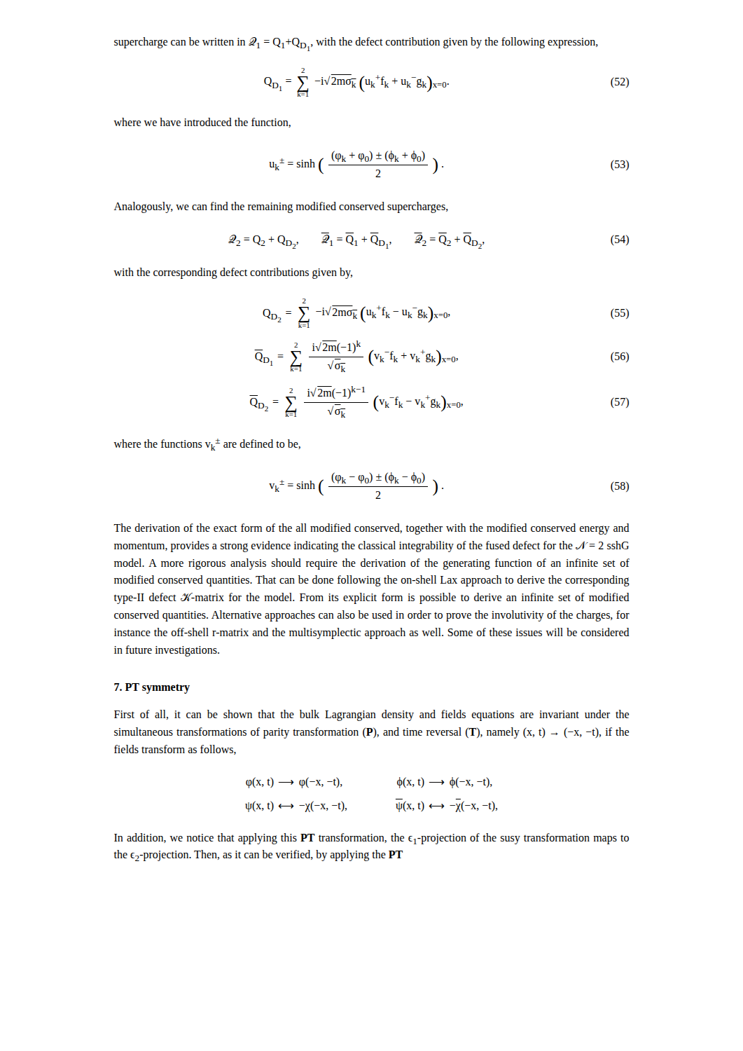supercharge can be written in 𝒬1 = Q1+QD1, with the defect contribution given by the following expression,
QD1 = 2∑k=1 −i√2mσk (uk+fk + uk−gk) x=0.
(52)
where we have introduced the function,
uk± = sinh ( (φk + φ0) ± (ϕk + ϕ0) 2 ) .
(53)
Analogously, we can find the remaining modified conserved supercharges,
𝒬2 = Q2 + QD2, 𝒬1 = Q1 + QD1, 𝒬2 = Q2 + QD2,
(54)
with the corresponding defect contributions given by,
QD2 = 2∑k=1 −i√2mσk (uk+fk − uk−gk) x=0,
(55)
QD1 = 2∑k=1 i√2m(−1)k√σk (vk−fk + vk+gk) x=0,
(56)
QD2 = 2∑k=1 i√2m(−1)k−1√σk (vk−fk − vk+gk) x=0,
(57)
where the functions vk± are defined to be,
vk± = sinh ( (φk − φ0) ± (ϕk − ϕ0) 2 ) .
(58)
The derivation of the exact form of the all modified conserved, together with the modified conserved energy and momentum, provides a strong evidence indicating the classical integrability of the fused defect for the 𝒩 = 2 sshG model. A more rigorous analysis should require the derivation of the generating function of an infinite set of modified conserved quantities. That can be done following the on-shell Lax approach to derive the corresponding type-II defect 𝒦-matrix for the model. From its explicit form is possible to derive an infinite set of modified conserved quantities. Alternative approaches can also be used in order to prove the involutivity of the charges, for instance the off-shell r-matrix and the multisymplectic approach as well. Some of these issues will be considered in future investigations.
7. PT symmetry
First of all, it can be shown that the bulk Lagrangian density and fields equations are invariant under the simultaneous transformations of parity transformation (P), and time reversal (T), namely (x, t) → (−x, −t), if the fields transform as follows,
φ(x, t)⟶φ(−x, −t), ϕ(x, t)⟶ϕ(−x, −t), ψ(x, t)⟷−χ(−x, −t), ψ(x, t)⟷−χ(−x, −t),
In addition, we notice that applying this PT transformation, the ϵ1-projection of the susy transformation maps to the ϵ2-projection. Then, as it can be verified, by applying the PT